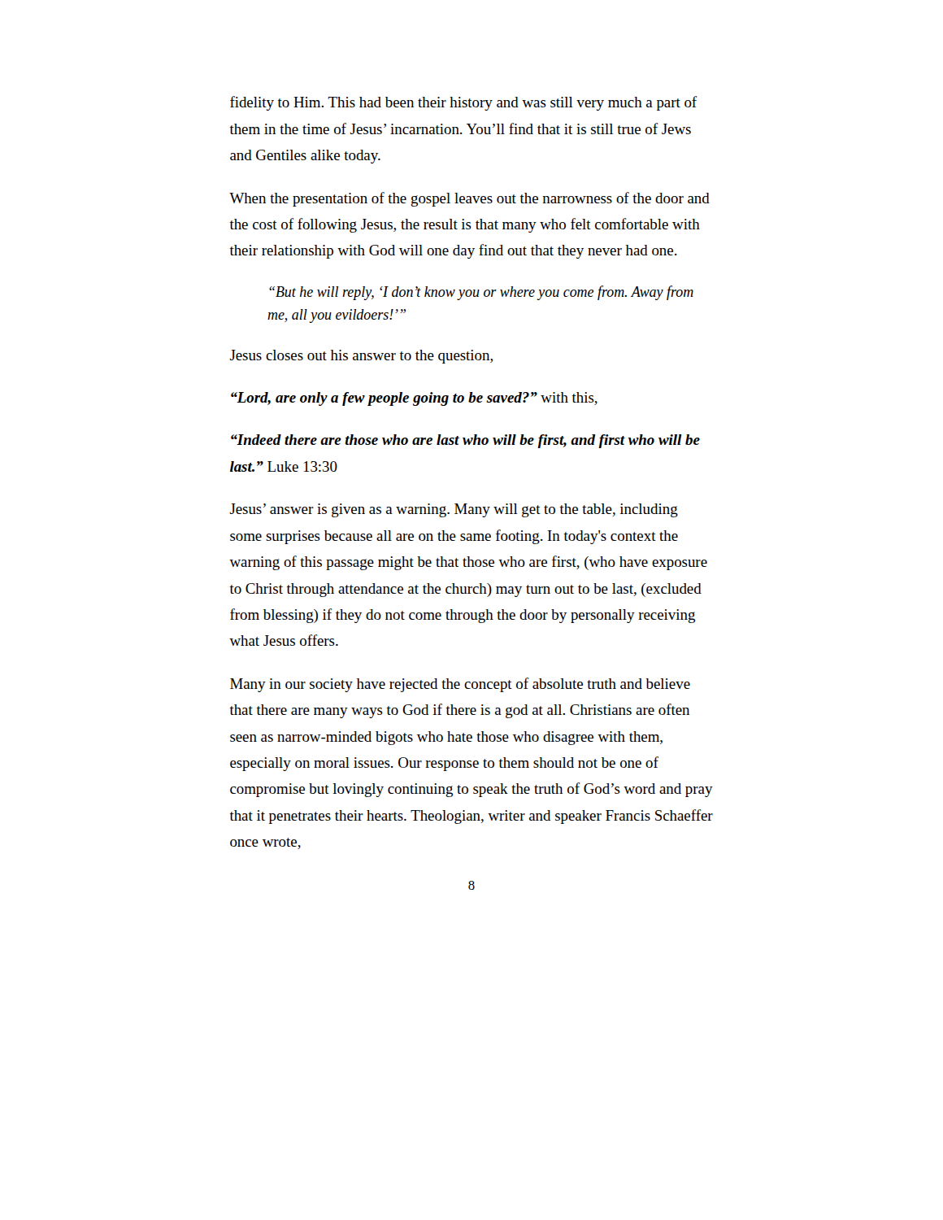fidelity to Him. This had been their history and was still very much a part of them in the time of Jesus’ incarnation. You’ll find that it is still true of Jews and Gentiles alike today.
When the presentation of the gospel leaves out the narrowness of the door and the cost of following Jesus, the result is that many who felt comfortable with their relationship with God will one day find out that they never had one.
“But he will reply, ‘I don’t know you or where you come from. Away from me, all you evildoers!’”
Jesus closes out his answer to the question,
“Lord, are only a few people going to be saved?” with this,
“Indeed there are those who are last who will be first, and first who will be last.” Luke 13:30
Jesus’ answer is given as a warning. Many will get to the table, including some surprises because all are on the same footing. In today's context the warning of this passage might be that those who are first, (who have exposure to Christ through attendance at the church) may turn out to be last, (excluded from blessing) if they do not come through the door by personally receiving what Jesus offers.
Many in our society have rejected the concept of absolute truth and believe that there are many ways to God if there is a god at all. Christians are often seen as narrow-minded bigots who hate those who disagree with them, especially on moral issues. Our response to them should not be one of compromise but lovingly continuing to speak the truth of God’s word and pray that it penetrates their hearts. Theologian, writer and speaker Francis Schaeffer once wrote,
8